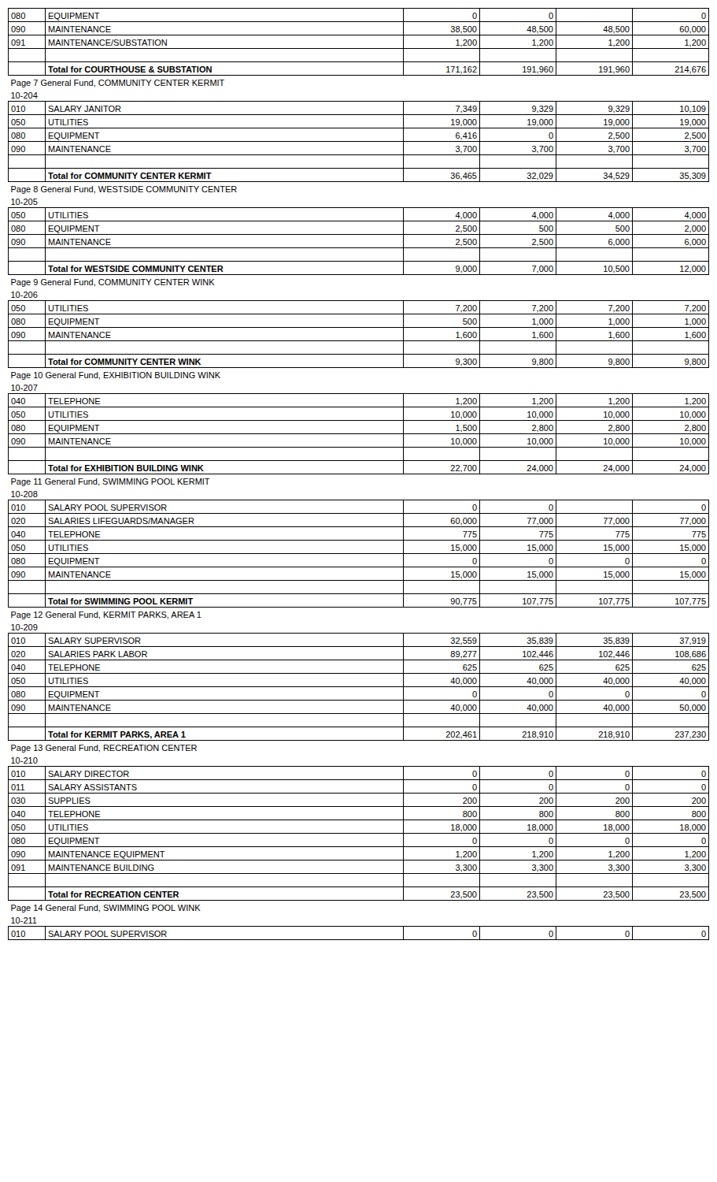| 080 | EQUIPMENT | 0 | 0 | | 0 |
| 090 | MAINTENANCE | 38,500 | 48,500 | 48,500 | 60,000 |
| 091 | MAINTENANCE/SUBSTATION | 1,200 | 1,200 | 1,200 | 1,200 |
| | Total for COURTHOUSE & SUBSTATION | 171,162 | 191,960 | 191,960 | 214,676 |
| Page 7 General Fund, COMMUNITY CENTER KERMIT |
| 10-204 |
| 010 | SALARY JANITOR | 7,349 | 9,329 | 9,329 | 10,109 |
| 050 | UTILITIES | 19,000 | 19,000 | 19,000 | 19,000 |
| 080 | EQUIPMENT | 6,416 | 0 | 2,500 | 2,500 |
| 090 | MAINTENANCE | 3,700 | 3,700 | 3,700 | 3,700 |
| | Total for COMMUNITY CENTER KERMIT | 36,465 | 32,029 | 34,529 | 35,309 |
| Page 8 General Fund, WESTSIDE COMMUNITY CENTER |
| 10-205 |
| 050 | UTILITIES | 4,000 | 4,000 | 4,000 | 4,000 |
| 080 | EQUIPMENT | 2,500 | 500 | 500 | 2,000 |
| 090 | MAINTENANCE | 2,500 | 2,500 | 6,000 | 6,000 |
| | Total for WESTSIDE COMMUNITY CENTER | 9,000 | 7,000 | 10,500 | 12,000 |
| Page 9 General Fund, COMMUNITY CENTER WINK |
| 10-206 |
| 050 | UTILITIES | 7,200 | 7,200 | 7,200 | 7,200 |
| 080 | EQUIPMENT | 500 | 1,000 | 1,000 | 1,000 |
| 090 | MAINTENANCE | 1,600 | 1,600 | 1,600 | 1,600 |
| | Total for COMMUNITY CENTER WINK | 9,300 | 9,800 | 9,800 | 9,800 |
| Page 10 General Fund, EXHIBITION BUILDING WINK |
| 10-207 |
| 040 | TELEPHONE | 1,200 | 1,200 | 1,200 | 1,200 |
| 050 | UTILITIES | 10,000 | 10,000 | 10,000 | 10,000 |
| 080 | EQUIPMENT | 1,500 | 2,800 | 2,800 | 2,800 |
| 090 | MAINTENANCE | 10,000 | 10,000 | 10,000 | 10,000 |
| | Total for EXHIBITION BUILDING WINK | 22,700 | 24,000 | 24,000 | 24,000 |
| Page 11 General Fund, SWIMMING POOL KERMIT |
| 10-208 |
| 010 | SALARY POOL SUPERVISOR | 0 | 0 | | 0 |
| 020 | SALARIES LIFEGUARDS/MANAGER | 60,000 | 77,000 | 77,000 | 77,000 |
| 040 | TELEPHONE | 775 | 775 | 775 | 775 |
| 050 | UTILITIES | 15,000 | 15,000 | 15,000 | 15,000 |
| 080 | EQUIPMENT | 0 | 0 | 0 | 0 |
| 090 | MAINTENANCE | 15,000 | 15,000 | 15,000 | 15,000 |
| | Total for SWIMMING POOL KERMIT | 90,775 | 107,775 | 107,775 | 107,775 |
| Page 12 General Fund, KERMIT PARKS, AREA 1 |
| 10-209 |
| 010 | SALARY SUPERVISOR | 32,559 | 35,839 | 35,839 | 37,919 |
| 020 | SALARIES PARK LABOR | 89,277 | 102,446 | 102,446 | 108,686 |
| 040 | TELEPHONE | 625 | 625 | 625 | 625 |
| 050 | UTILITIES | 40,000 | 40,000 | 40,000 | 40,000 |
| 080 | EQUIPMENT | 0 | 0 | 0 | 0 |
| 090 | MAINTENANCE | 40,000 | 40,000 | 40,000 | 50,000 |
| | Total for KERMIT PARKS, AREA 1 | 202,461 | 218,910 | 218,910 | 237,230 |
| Page 13 General Fund, RECREATION CENTER |
| 10-210 |
| 010 | SALARY DIRECTOR | 0 | 0 | 0 | 0 |
| 011 | SALARY ASSISTANTS | 0 | 0 | 0 | 0 |
| 030 | SUPPLIES | 200 | 200 | 200 | 200 |
| 040 | TELEPHONE | 800 | 800 | 800 | 800 |
| 050 | UTILITIES | 18,000 | 18,000 | 18,000 | 18,000 |
| 080 | EQUIPMENT | 0 | 0 | 0 | 0 |
| 090 | MAINTENANCE EQUIPMENT | 1,200 | 1,200 | 1,200 | 1,200 |
| 091 | MAINTENANCE BUILDING | 3,300 | 3,300 | 3,300 | 3,300 |
| | Total for RECREATION CENTER | 23,500 | 23,500 | 23,500 | 23,500 |
| Page 14 General Fund, SWIMMING POOL WINK |
| 10-211 |
| 010 | SALARY POOL SUPERVISOR | 0 | 0 | 0 | 0 |